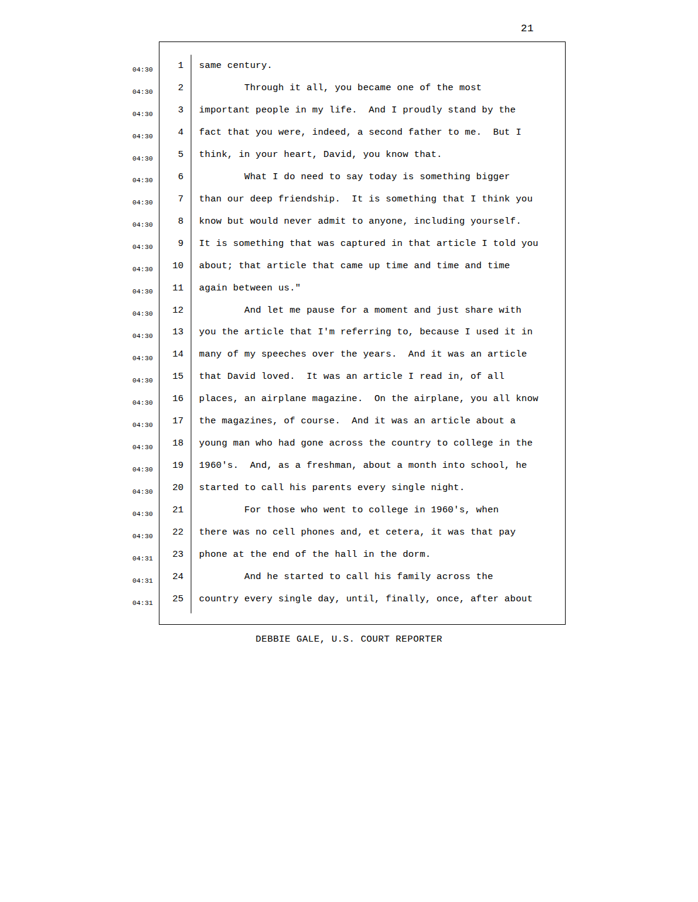21
04:30 04:30 04:30 04:30 04:30 04:30 04:30 04:30 04:30 04:30 04:30 04:30 04:30 04:30 04:30 04:30 04:30 04:30 04:30 04:30 04:30 04:30 04:31 04:31 04:31
1 2 3 4 5 6 7 8 9 10 11 12 13 14 15 16 17 18 19 20 21 22 23 24 25
same century. Through it all, you became one of the most important people in my life. And I proudly stand by the fact that you were, indeed, a second father to me. But I think, in your heart, David, you know that. What I do need to say today is something bigger than our deep friendship. It is something that I think you know but would never admit to anyone, including yourself. It is something that was captured in that article I told you about; that article that came up time and time and time again between us." And let me pause for a moment and just share with you the article that I'm referring to, because I used it in many of my speeches over the years. And it was an article that David loved. It was an article I read in, of all places, an airplane magazine. On the airplane, you all know the magazines, of course. And it was an article about a young man who had gone across the country to college in the 1960's. And, as a freshman, about a month into school, he started to call his parents every single night. For those who went to college in 1960's, when there was no cell phones and, et cetera, it was that pay phone at the end of the hall in the dorm. And he started to call his family across the country every single day, until, finally, once, after about
DEBBIE GALE, U.S. COURT REPORTER